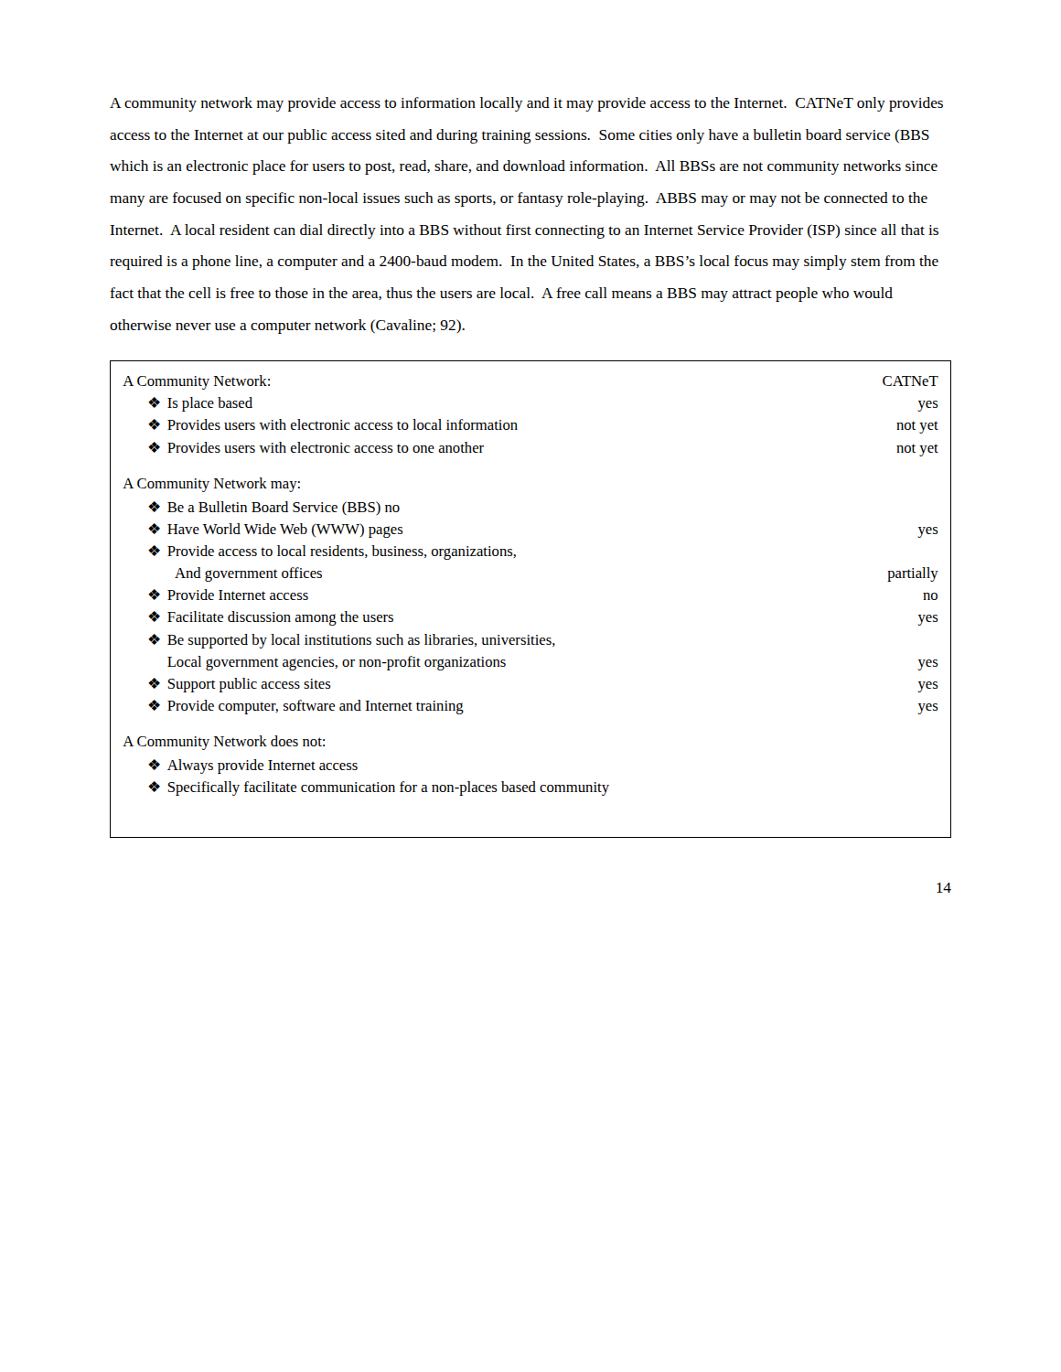A community network may provide access to information locally and it may provide access to the Internet. CATNeT only provides access to the Internet at our public access sited and during training sessions. Some cities only have a bulletin board service (BBS which is an electronic place for users to post, read, share, and download information. All BBSs are not community networks since many are focused on specific non-local issues such as sports, or fantasy role-playing. ABBS may or may not be connected to the Internet. A local resident can dial directly into a BBS without first connecting to an Internet Service Provider (ISP) since all that is required is a phone line, a computer and a 2400-baud modem. In the United States, a BBS’s local focus may simply stem from the fact that the cell is free to those in the area, thus the users are local. A free call means a BBS may attract people who would otherwise never use a computer network (Cavaline; 92).
A Community Network: CATNeT
Is place based yes
Provides users with electronic access to local information not yet
Provides users with electronic access to one another not yet
A Community Network may:
Be a Bulletin Board Service (BBS) no
Have World Wide Web (WWW) pages yes
Provide access to local residents, business, organizations,
And government offices partially
Provide Internet access no
Facilitate discussion among the users yes
Be supported by local institutions such as libraries, universities,
Local government agencies, or non-profit organizations yes
Support public access sites yes
Provide computer, software and Internet training yes
A Community Network does not:
Always provide Internet access
Specifically facilitate communication for a non-places based community
14